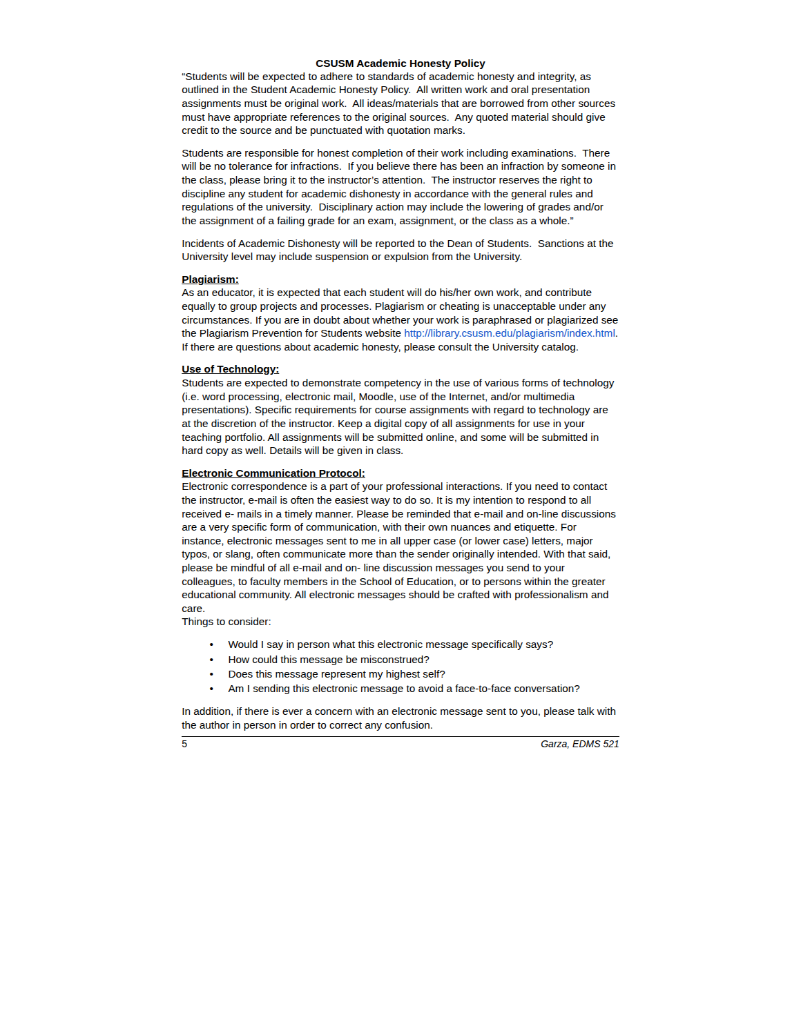CSUSM Academic Honesty Policy
“Students will be expected to adhere to standards of academic honesty and integrity, as outlined in the Student Academic Honesty Policy. All written work and oral presentation assignments must be original work. All ideas/materials that are borrowed from other sources must have appropriate references to the original sources. Any quoted material should give credit to the source and be punctuated with quotation marks.
Students are responsible for honest completion of their work including examinations. There will be no tolerance for infractions. If you believe there has been an infraction by someone in the class, please bring it to the instructor’s attention. The instructor reserves the right to discipline any student for academic dishonesty in accordance with the general rules and regulations of the university. Disciplinary action may include the lowering of grades and/or the assignment of a failing grade for an exam, assignment, or the class as a whole.”
Incidents of Academic Dishonesty will be reported to the Dean of Students. Sanctions at the University level may include suspension or expulsion from the University.
Plagiarism:
As an educator, it is expected that each student will do his/her own work, and contribute equally to group projects and processes. Plagiarism or cheating is unacceptable under any circumstances. If you are in doubt about whether your work is paraphrased or plagiarized see the Plagiarism Prevention for Students website http://library.csusm.edu/plagiarism/index.html. If there are questions about academic honesty, please consult the University catalog.
Use of Technology:
Students are expected to demonstrate competency in the use of various forms of technology (i.e. word processing, electronic mail, Moodle, use of the Internet, and/or multimedia presentations). Specific requirements for course assignments with regard to technology are at the discretion of the instructor. Keep a digital copy of all assignments for use in your teaching portfolio. All assignments will be submitted online, and some will be submitted in hard copy as well. Details will be given in class.
Electronic Communication Protocol:
Electronic correspondence is a part of your professional interactions. If you need to contact the instructor, e-mail is often the easiest way to do so. It is my intention to respond to all received e- mails in a timely manner. Please be reminded that e-mail and on-line discussions are a very specific form of communication, with their own nuances and etiquette. For instance, electronic messages sent to me in all upper case (or lower case) letters, major typos, or slang, often communicate more than the sender originally intended. With that said, please be mindful of all e-mail and on- line discussion messages you send to your colleagues, to faculty members in the School of Education, or to persons within the greater educational community. All electronic messages should be crafted with professionalism and care.
Things to consider:
Would I say in person what this electronic message specifically says?
How could this message be misconstrued?
Does this message represent my highest self?
Am I sending this electronic message to avoid a face-to-face conversation?
In addition, if there is ever a concern with an electronic message sent to you, please talk with the author in person in order to correct any confusion.
5 Garza, EDMS 521